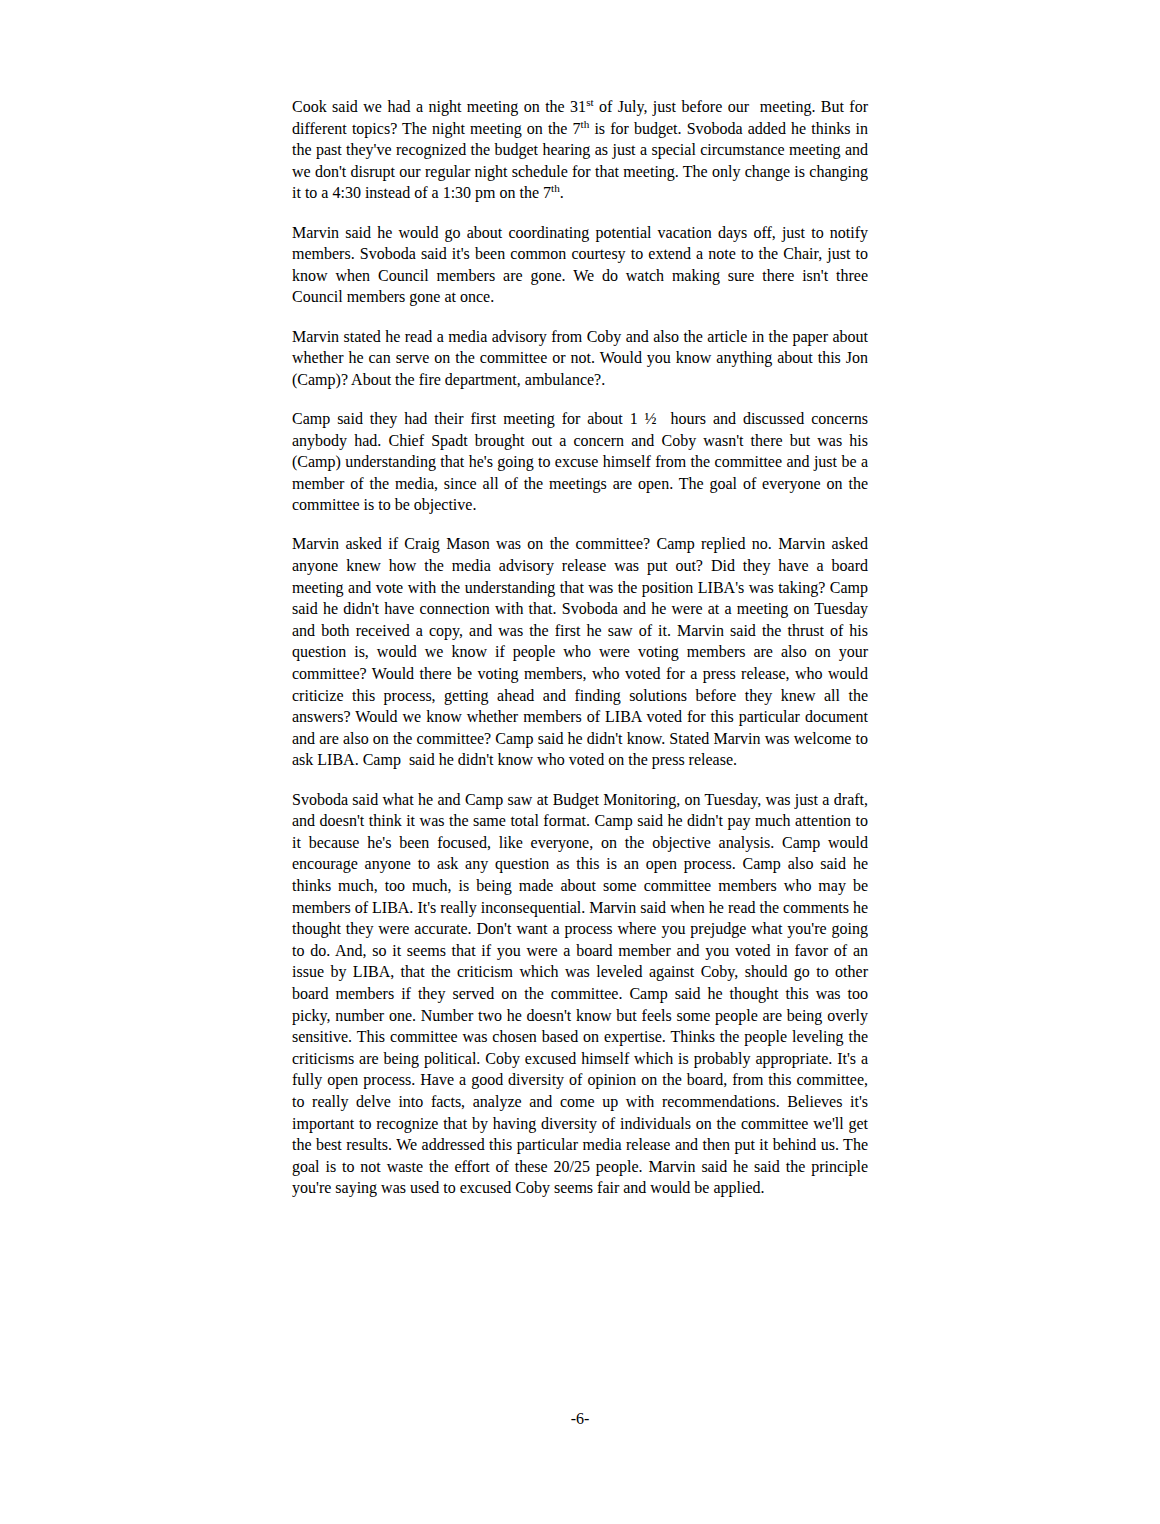Cook said we had a night meeting on the 31st of July, just before our meeting. But for different topics? The night meeting on the 7th is for budget. Svoboda added he thinks in the past they've recognized the budget hearing as just a special circumstance meeting and we don't disrupt our regular night schedule for that meeting. The only change is changing it to a 4:30 instead of a 1:30 pm on the 7th.
Marvin said he would go about coordinating potential vacation days off, just to notify members. Svoboda said it's been common courtesy to extend a note to the Chair, just to know when Council members are gone. We do watch making sure there isn't three Council members gone at once.
Marvin stated he read a media advisory from Coby and also the article in the paper about whether he can serve on the committee or not. Would you know anything about this Jon (Camp)? About the fire department, ambulance?.
Camp said they had their first meeting for about 1 ½ hours and discussed concerns anybody had. Chief Spadt brought out a concern and Coby wasn't there but was his (Camp) understanding that he's going to excuse himself from the committee and just be a member of the media, since all of the meetings are open. The goal of everyone on the committee is to be objective.
Marvin asked if Craig Mason was on the committee? Camp replied no. Marvin asked anyone knew how the media advisory release was put out? Did they have a board meeting and vote with the understanding that was the position LIBA's was taking? Camp said he didn't have connection with that. Svoboda and he were at a meeting on Tuesday and both received a copy, and was the first he saw of it. Marvin said the thrust of his question is, would we know if people who were voting members are also on your committee? Would there be voting members, who voted for a press release, who would criticize this process, getting ahead and finding solutions before they knew all the answers? Would we know whether members of LIBA voted for this particular document and are also on the committee? Camp said he didn't know. Stated Marvin was welcome to ask LIBA. Camp said he didn't know who voted on the press release.
Svoboda said what he and Camp saw at Budget Monitoring, on Tuesday, was just a draft, and doesn't think it was the same total format. Camp said he didn't pay much attention to it because he's been focused, like everyone, on the objective analysis. Camp would encourage anyone to ask any question as this is an open process. Camp also said he thinks much, too much, is being made about some committee members who may be members of LIBA. It's really inconsequential. Marvin said when he read the comments he thought they were accurate. Don't want a process where you prejudge what you're going to do. And, so it seems that if you were a board member and you voted in favor of an issue by LIBA, that the criticism which was leveled against Coby, should go to other board members if they served on the committee. Camp said he thought this was too picky, number one. Number two he doesn't know but feels some people are being overly sensitive. This committee was chosen based on expertise. Thinks the people leveling the criticisms are being political. Coby excused himself which is probably appropriate. It's a fully open process. Have a good diversity of opinion on the board, from this committee, to really delve into facts, analyze and come up with recommendations. Believes it's important to recognize that by having diversity of individuals on the committee we'll get the best results. We addressed this particular media release and then put it behind us. The goal is to not waste the effort of these 20/25 people. Marvin said he said the principle you're saying was used to excused Coby seems fair and would be applied.
-6-